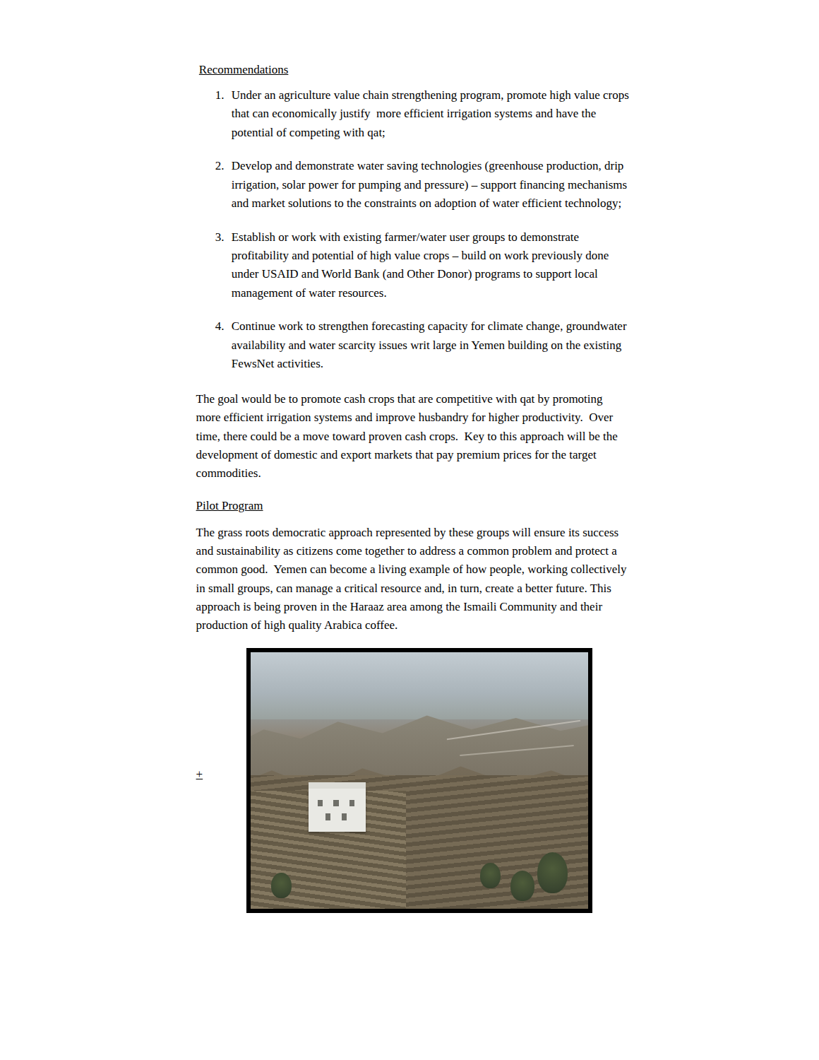Recommendations
Under an agriculture value chain strengthening program, promote high value crops that can economically justify more efficient irrigation systems and have the potential of competing with qat;
Develop and demonstrate water saving technologies (greenhouse production, drip irrigation, solar power for pumping and pressure) – support financing mechanisms and market solutions to the constraints on adoption of water efficient technology;
Establish or work with existing farmer/water user groups to demonstrate profitability and potential of high value crops – build on work previously done under USAID and World Bank (and Other Donor) programs to support local management of water resources.
Continue work to strengthen forecasting capacity for climate change, groundwater availability and water scarcity issues writ large in Yemen building on the existing FewsNet activities.
The goal would be to promote cash crops that are competitive with qat by promoting more efficient irrigation systems and improve husbandry for higher productivity. Over time, there could be a move toward proven cash crops. Key to this approach will be the development of domestic and export markets that pay premium prices for the target commodities.
Pilot Program
The grass roots democratic approach represented by these groups will ensure its success and sustainability as citizens come together to address a common problem and protect a common good. Yemen can become a living example of how people, working collectively in small groups, can manage a critical resource and, in turn, create a better future. This approach is being proven in the Haraaz area among the Ismaili Community and their production of high quality Arabica coffee.
+